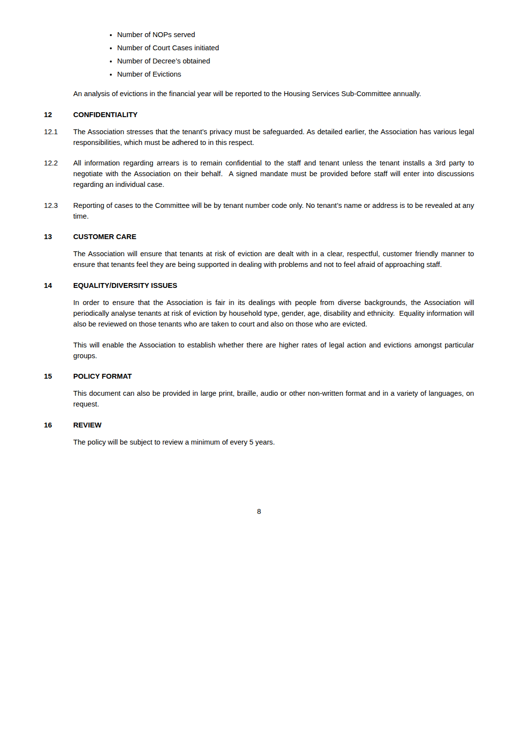Number of NOPs served
Number of Court Cases initiated
Number of Decree’s obtained
Number of Evictions
An analysis of evictions in the financial year will be reported to the Housing Services Sub-Committee annually.
12 Confidentiality
12.1 The Association stresses that the tenant’s privacy must be safeguarded. As detailed earlier, the Association has various legal responsibilities, which must be adhered to in this respect.
12.2 All information regarding arrears is to remain confidential to the staff and tenant unless the tenant installs a 3rd party to negotiate with the Association on their behalf. A signed mandate must be provided before staff will enter into discussions regarding an individual case.
12.3 Reporting of cases to the Committee will be by tenant number code only. No tenant’s name or address is to be revealed at any time.
13 Customer Care
The Association will ensure that tenants at risk of eviction are dealt with in a clear, respectful, customer friendly manner to ensure that tenants feel they are being supported in dealing with problems and not to feel afraid of approaching staff.
14 Equality/Diversity Issues
In order to ensure that the Association is fair in its dealings with people from diverse backgrounds, the Association will periodically analyse tenants at risk of eviction by household type, gender, age, disability and ethnicity. Equality information will also be reviewed on those tenants who are taken to court and also on those who are evicted.
This will enable the Association to establish whether there are higher rates of legal action and evictions amongst particular groups.
15 Policy Format
This document can also be provided in large print, braille, audio or other non-written format and in a variety of languages, on request.
16 Review
The policy will be subject to review a minimum of every 5 years.
8